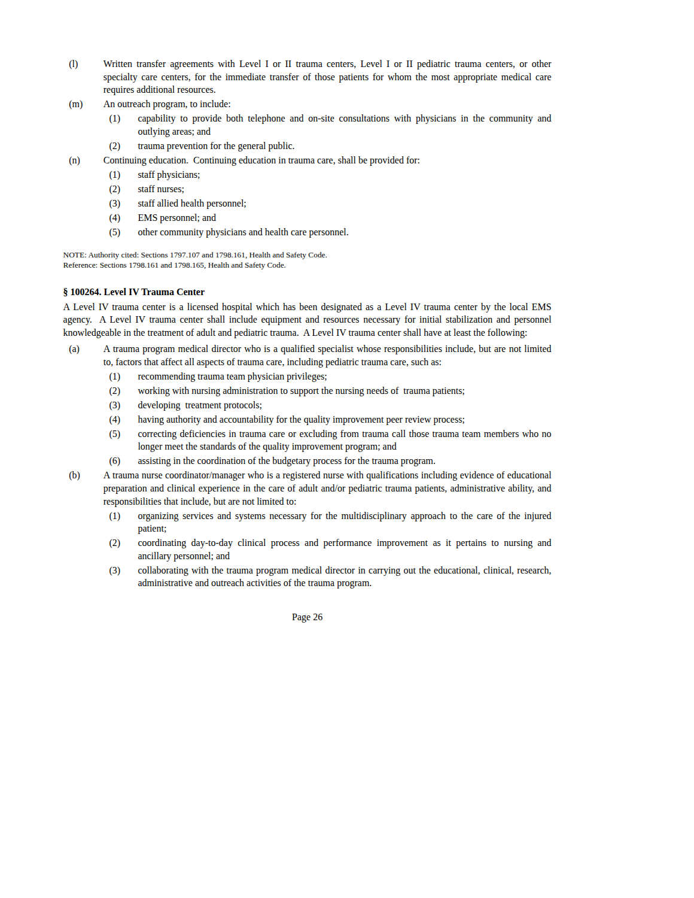(l)
Written transfer agreements with Level I or II trauma centers, Level I or II pediatric trauma centers, or other specialty care centers, for the immediate transfer of those patients for whom the most appropriate medical care requires additional resources.
(m)
An outreach program, to include:
(1)
capability to provide both telephone and on-site consultations with physicians in the community and outlying areas; and
(2)
trauma prevention for the general public.
(n)
Continuing education. Continuing education in trauma care, shall be provided for:
(1)
staff physicians;
(2)
staff nurses;
(3)
staff allied health personnel;
(4)
EMS personnel; and
(5)
other community physicians and health care personnel.
NOTE: Authority cited: Sections 1797.107 and 1798.161, Health and Safety Code.
Reference: Sections 1798.161 and 1798.165, Health and Safety Code.
§ 100264. Level IV Trauma Center
A Level IV trauma center is a licensed hospital which has been designated as a Level IV trauma center by the local EMS agency. A Level IV trauma center shall include equipment and resources necessary for initial stabilization and personnel knowledgeable in the treatment of adult and pediatric trauma. A Level IV trauma center shall have at least the following:
(a)
A trauma program medical director who is a qualified specialist whose responsibilities include, but are not limited to, factors that affect all aspects of trauma care, including pediatric trauma care, such as:
(1)
recommending trauma team physician privileges;
(2)
working with nursing administration to support the nursing needs of trauma patients;
(3)
developing treatment protocols;
(4)
having authority and accountability for the quality improvement peer review process;
(5)
correcting deficiencies in trauma care or excluding from trauma call those trauma team members who no longer meet the standards of the quality improvement program; and
(6)
assisting in the coordination of the budgetary process for the trauma program.
(b)
A trauma nurse coordinator/manager who is a registered nurse with qualifications including evidence of educational preparation and clinical experience in the care of adult and/or pediatric trauma patients, administrative ability, and responsibilities that include, but are not limited to:
(1)
organizing services and systems necessary for the multidisciplinary approach to the care of the injured patient;
(2)
coordinating day-to-day clinical process and performance improvement as it pertains to nursing and ancillary personnel; and
(3)
collaborating with the trauma program medical director in carrying out the educational, clinical, research, administrative and outreach activities of the trauma program.
Page 26